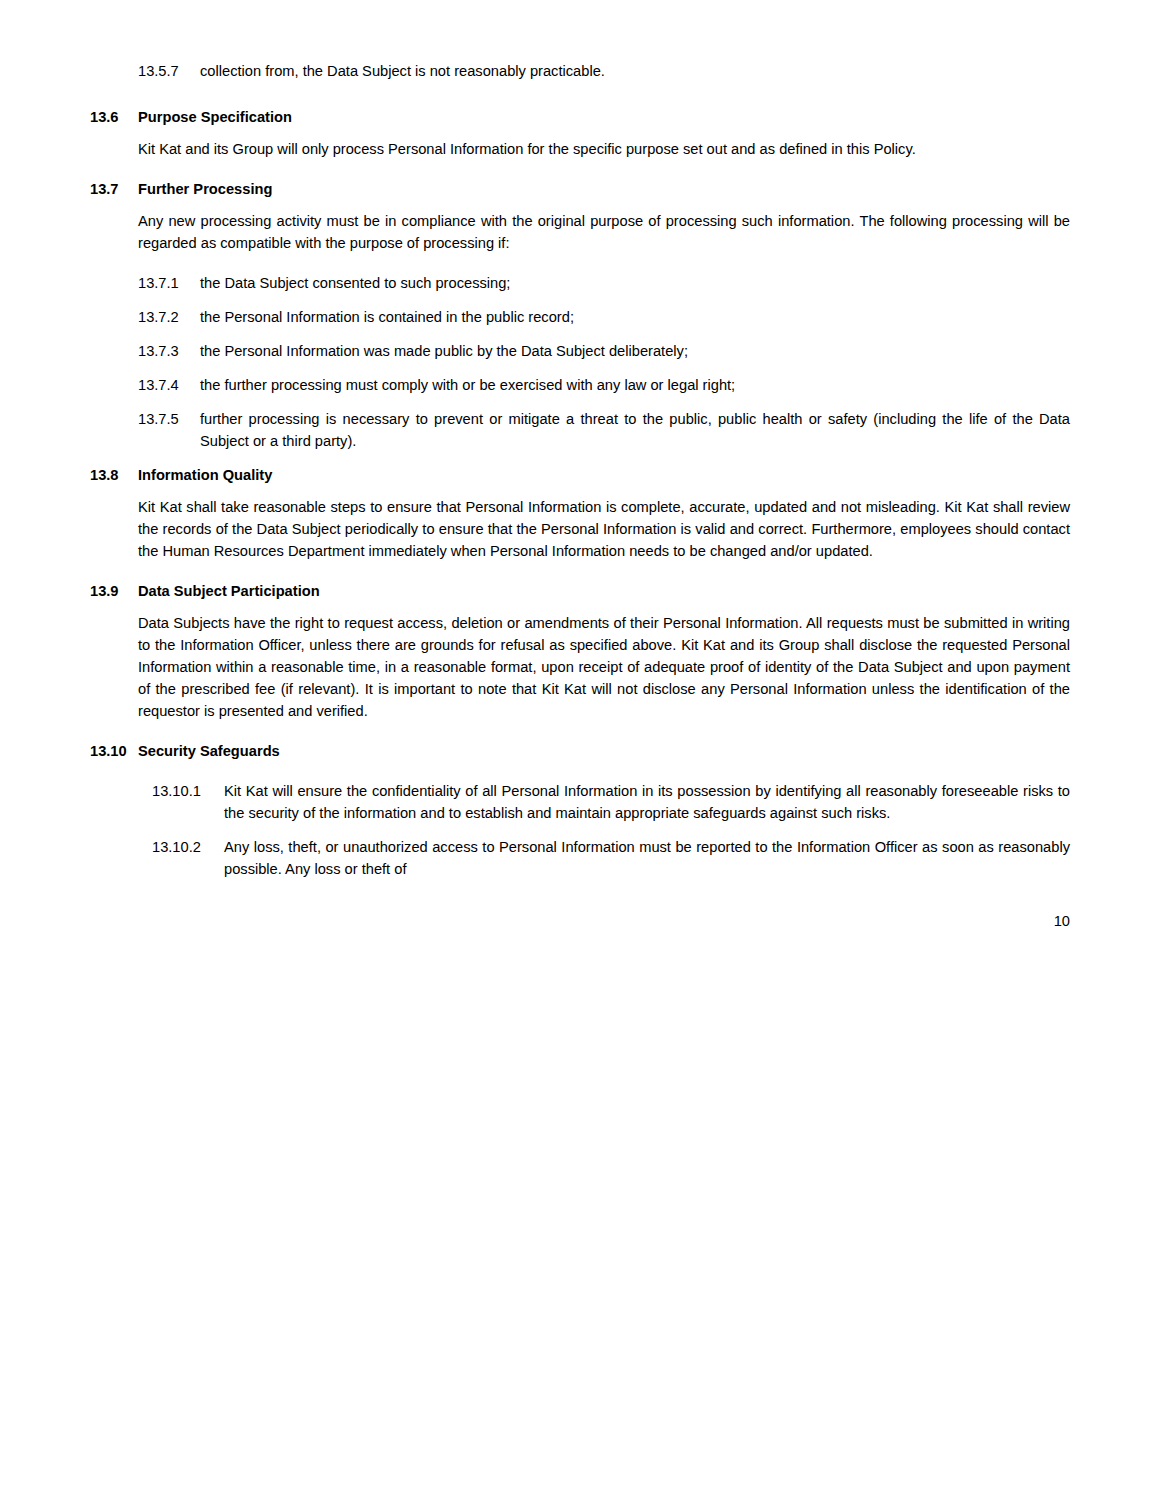13.5.7 collection from, the Data Subject is not reasonably practicable.
13.6 Purpose Specification
Kit Kat and its Group will only process Personal Information for the specific purpose set out and as defined in this Policy.
13.7 Further Processing
Any new processing activity must be in compliance with the original purpose of processing such information. The following processing will be regarded as compatible with the purpose of processing if:
13.7.1 the Data Subject consented to such processing;
13.7.2 the Personal Information is contained in the public record;
13.7.3 the Personal Information was made public by the Data Subject deliberately;
13.7.4 the further processing must comply with or be exercised with any law or legal right;
13.7.5 further processing is necessary to prevent or mitigate a threat to the public, public health or safety (including the life of the Data Subject or a third party).
13.8 Information Quality
Kit Kat shall take reasonable steps to ensure that Personal Information is complete, accurate, updated and not misleading. Kit Kat shall review the records of the Data Subject periodically to ensure that the Personal Information is valid and correct. Furthermore, employees should contact the Human Resources Department immediately when Personal Information needs to be changed and/or updated.
13.9 Data Subject Participation
Data Subjects have the right to request access, deletion or amendments of their Personal Information. All requests must be submitted in writing to the Information Officer, unless there are grounds for refusal as specified above. Kit Kat and its Group shall disclose the requested Personal Information within a reasonable time, in a reasonable format, upon receipt of adequate proof of identity of the Data Subject and upon payment of the prescribed fee (if relevant). It is important to note that Kit Kat will not disclose any Personal Information unless the identification of the requestor is presented and verified.
13.10 Security Safeguards
13.10.1 Kit Kat will ensure the confidentiality of all Personal Information in its possession by identifying all reasonably foreseeable risks to the security of the information and to establish and maintain appropriate safeguards against such risks.
13.10.2 Any loss, theft, or unauthorized access to Personal Information must be reported to the Information Officer as soon as reasonably possible. Any loss or theft of
10